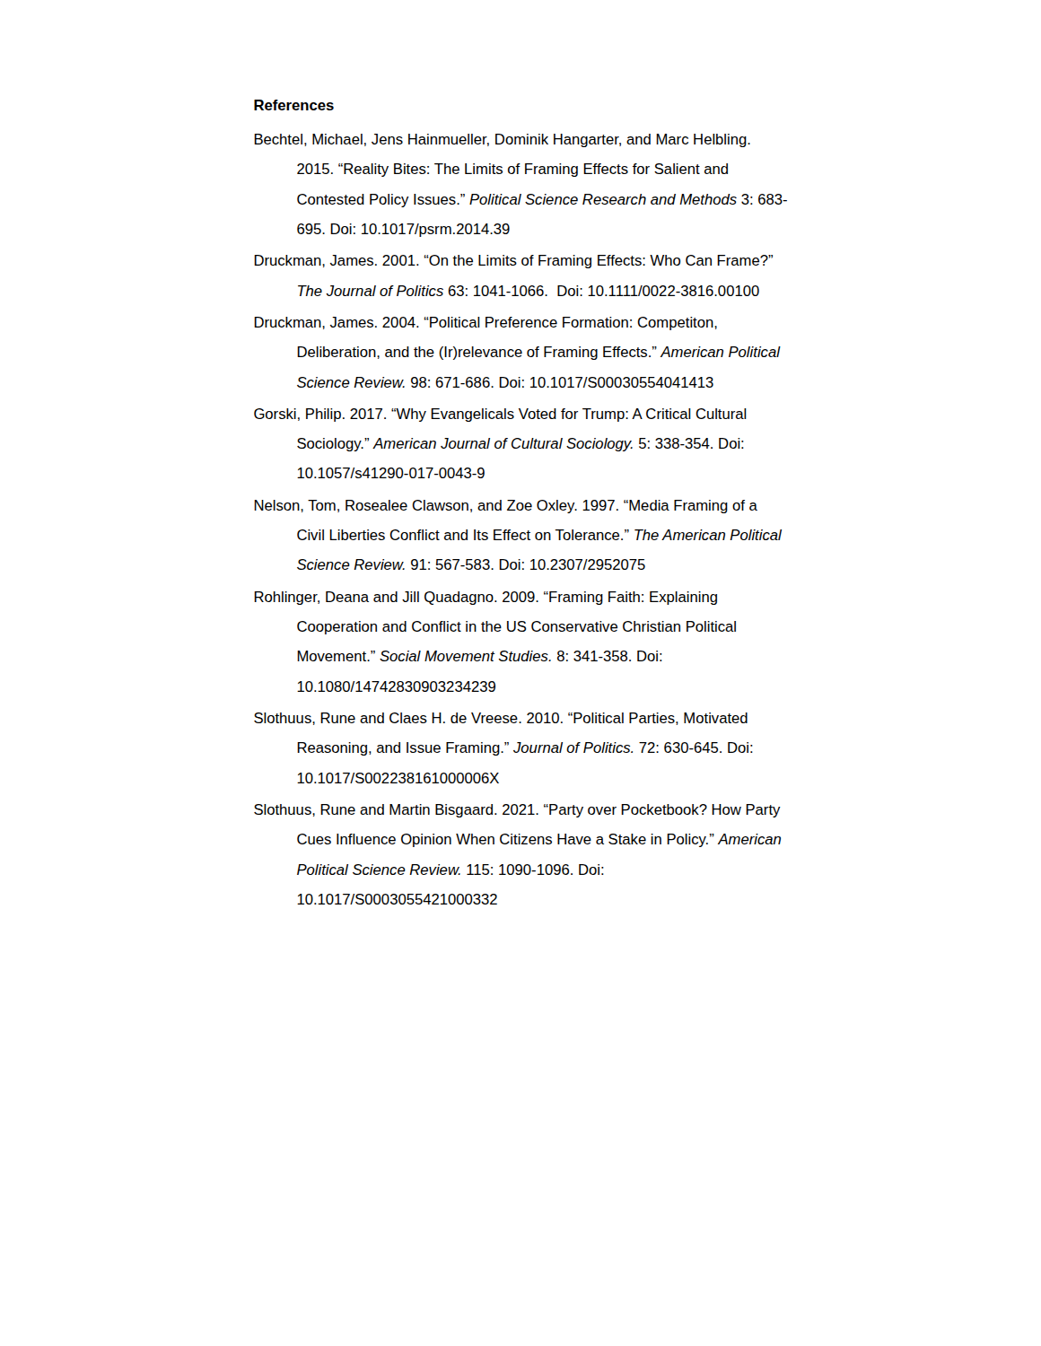References
Bechtel, Michael, Jens Hainmueller, Dominik Hangarter, and Marc Helbling. 2015. “Reality Bites: The Limits of Framing Effects for Salient and Contested Policy Issues.” Political Science Research and Methods 3: 683-695. Doi: 10.1017/psrm.2014.39
Druckman, James. 2001. “On the Limits of Framing Effects: Who Can Frame?” The Journal of Politics 63: 1041-1066. Doi: 10.1111/0022-3816.00100
Druckman, James. 2004. “Political Preference Formation: Competiton, Deliberation, and the (Ir)relevance of Framing Effects.” American Political Science Review. 98: 671-686. Doi: 10.1017/S00030554041413
Gorski, Philip. 2017. “Why Evangelicals Voted for Trump: A Critical Cultural Sociology.” American Journal of Cultural Sociology. 5: 338-354. Doi: 10.1057/s41290-017-0043-9
Nelson, Tom, Rosealee Clawson, and Zoe Oxley. 1997. “Media Framing of a Civil Liberties Conflict and Its Effect on Tolerance.” The American Political Science Review. 91: 567-583. Doi: 10.2307/2952075
Rohlinger, Deana and Jill Quadagno. 2009. “Framing Faith: Explaining Cooperation and Conflict in the US Conservative Christian Political Movement.” Social Movement Studies. 8: 341-358. Doi: 10.1080/14742830903234239
Slothuus, Rune and Claes H. de Vreese. 2010. “Political Parties, Motivated Reasoning, and Issue Framing.” Journal of Politics. 72: 630-645. Doi: 10.1017/S002238161000006X
Slothuus, Rune and Martin Bisgaard. 2021. “Party over Pocketbook? How Party Cues Influence Opinion When Citizens Have a Stake in Policy.” American Political Science Review. 115: 1090-1096. Doi: 10.1017/S0003055421000332